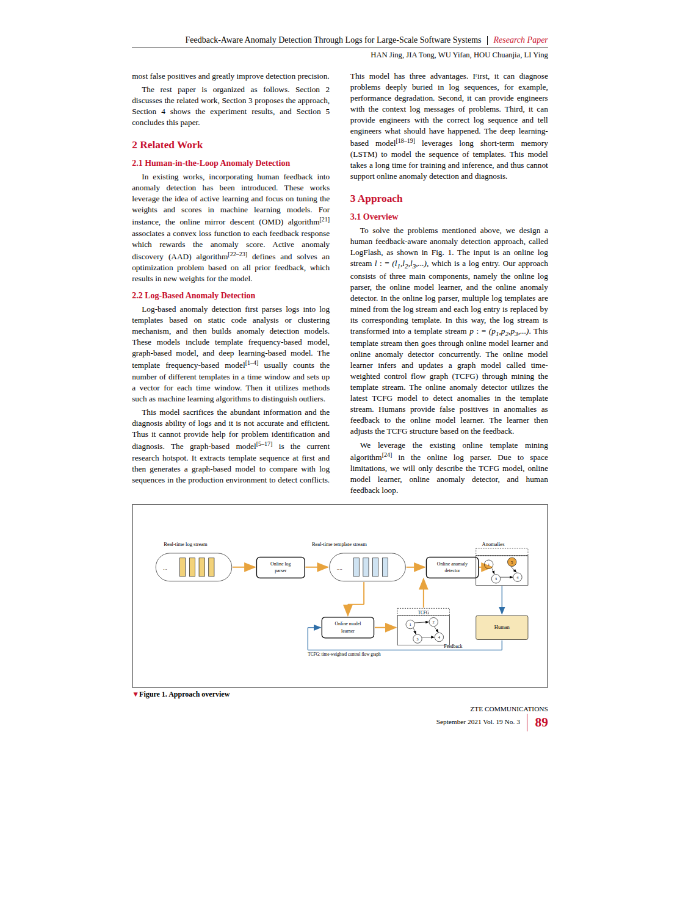Feedback-Aware Anomaly Detection Through Logs for Large-Scale Software Systems Research Paper
HAN Jing, JIA Tong, WU Yifan, HOU Chuanjia, LI Ying
most false positives and greatly improve detection precision.
The rest paper is organized as follows. Section 2 discusses the related work, Section 3 proposes the approach, Section 4 shows the experiment results, and Section 5 concludes this paper.
2 Related Work
2.1 Human-in-the-Loop Anomaly Detection
In existing works, incorporating human feedback into anomaly detection has been introduced. These works leverage the idea of active learning and focus on tuning the weights and scores in machine learning models. For instance, the online mirror descent (OMD) algorithm[21] associates a convex loss function to each feedback response which rewards the anomaly score. Active anomaly discovery (AAD) algorithm[22–23] defines and solves an optimization problem based on all prior feedback, which results in new weights for the model.
2.2 Log-Based Anomaly Detection
Log-based anomaly detection first parses logs into log templates based on static code analysis or clustering mechanism, and then builds anomaly detection models. These models include template frequency-based model, graph-based model, and deep learning-based model. The template frequency-based model[1–4] usually counts the number of different templates in a time window and sets up a vector for each time window. Then it utilizes methods such as machine learning algorithms to distinguish outliers.
This model sacrifices the abundant information and the diagnosis ability of logs and it is not accurate and efficient. Thus it cannot provide help for problem identification and diagnosis. The graph-based model[5–17] is the current research hotspot. It extracts template sequence at first and then generates a graph-based model to compare with log sequences in the production environment to detect conflicts. This model has three advantages. First, it can diagnose problems deeply buried in log sequences, for example, performance degradation. Second, it can provide engineers with the context log messages of problems. Third, it can provide engineers with the correct log sequence and tell engineers what should have happened. The deep learning-based model[18–19] leverages long short-term memory (LSTM) to model the sequence of templates. This model takes a long time for training and inference, and thus cannot support online anomaly detection and diagnosis.
3 Approach
3.1 Overview
To solve the problems mentioned above, we design a human feedback-aware anomaly detection approach, called LogFlash, as shown in Fig. 1. The input is an online log stream l : = (l1,l2,l3,...), which is a log entry. Our approach consists of three main components, namely the online log parser, the online model learner, and the online anomaly detector. In the online log parser, multiple log templates are mined from the log stream and each log entry is replaced by its corresponding template. In this way, the log stream is transformed into a template stream p : = (p1,p2,p3,...). This template stream then goes through online model learner and online anomaly detector concurrently. The online model learner infers and updates a graph model called time-weighted control flow graph (TCFG) through mining the template stream. The online anomaly detector utilizes the latest TCFG model to detect anomalies in the template stream. Humans provide false positives in anomalies as feedback to the online model learner. The learner then adjusts the TCFG structure based on the feedback.
We leverage the existing online template mining algorithm[24] in the online log parser. Due to space limitations, we will only describe the TCFG model, online model learner, online anomaly detector, and human feedback loop.
Real-time log stream Real-time template stream Anomalies ... Online log parser .... Online anomaly detector 1 5 3 4 Online model learner TCFG 1 2 3 4 Human Feedback TCFG: time-weighted control flow graph
▼Figure 1. Approach overview
ZTE COMMUNICATIONS
September 2021 Vol. 19 No. 3 89